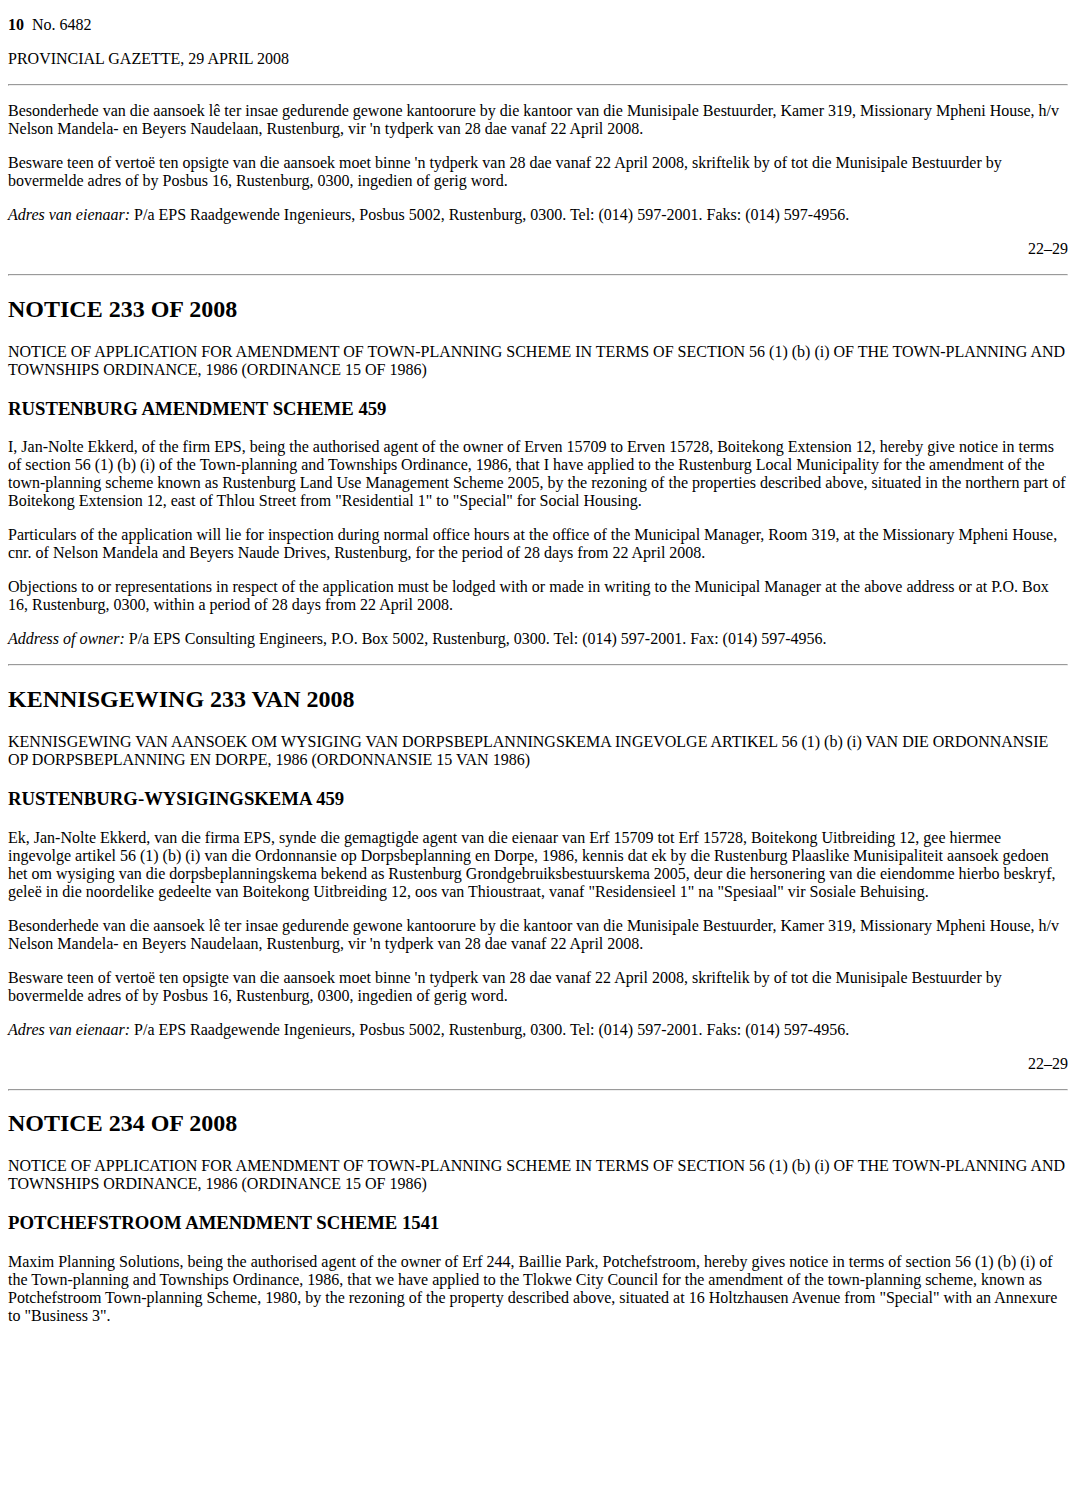10 No. 6482
PROVINCIAL GAZETTE, 29 APRIL 2008
Besonderhede van die aansoek lê ter insae gedurende gewone kantoorure by die kantoor van die Munisipale Bestuurder, Kamer 319, Missionary Mpheni House, h/v Nelson Mandela- en Beyers Naudelaan, Rustenburg, vir 'n tydperk van 28 dae vanaf 22 April 2008.
Besware teen of vertoë ten opsigte van die aansoek moet binne 'n tydperk van 28 dae vanaf 22 April 2008, skriftelik by of tot die Munisipale Bestuurder by bovermelde adres of by Posbus 16, Rustenburg, 0300, ingedien of gerig word.
Adres van eienaar: P/a EPS Raadgewende Ingenieurs, Posbus 5002, Rustenburg, 0300. Tel: (014) 597-2001. Faks: (014) 597-4956.
22–29
NOTICE 233 OF 2008
NOTICE OF APPLICATION FOR AMENDMENT OF TOWN-PLANNING SCHEME IN TERMS OF SECTION 56 (1) (b) (i) OF THE TOWN-PLANNING AND TOWNSHIPS ORDINANCE, 1986 (ORDINANCE 15 OF 1986)
RUSTENBURG AMENDMENT SCHEME 459
I, Jan-Nolte Ekkerd, of the firm EPS, being the authorised agent of the owner of Erven 15709 to Erven 15728, Boitekong Extension 12, hereby give notice in terms of section 56 (1) (b) (i) of the Town-planning and Townships Ordinance, 1986, that I have applied to the Rustenburg Local Municipality for the amendment of the town-planning scheme known as Rustenburg Land Use Management Scheme 2005, by the rezoning of the properties described above, situated in the northern part of Boitekong Extension 12, east of Thlou Street from "Residential 1" to "Special" for Social Housing.
Particulars of the application will lie for inspection during normal office hours at the office of the Municipal Manager, Room 319, at the Missionary Mpheni House, cnr. of Nelson Mandela and Beyers Naude Drives, Rustenburg, for the period of 28 days from 22 April 2008.
Objections to or representations in respect of the application must be lodged with or made in writing to the Municipal Manager at the above address or at P.O. Box 16, Rustenburg, 0300, within a period of 28 days from 22 April 2008.
Address of owner: P/a EPS Consulting Engineers, P.O. Box 5002, Rustenburg, 0300. Tel: (014) 597-2001. Fax: (014) 597-4956.
KENNISGEWING 233 VAN 2008
KENNISGEWING VAN AANSOEK OM WYSIGING VAN DORPSBEPLANNINGSKEMA INGEVOLGE ARTIKEL 56 (1) (b) (i) VAN DIE ORDONNANSIE OP DORPSBEPLANNING EN DORPE, 1986 (ORDONNANSIE 15 VAN 1986)
RUSTENBURG-WYSIGINGSKEMA 459
Ek, Jan-Nolte Ekkerd, van die firma EPS, synde die gemagtigde agent van die eienaar van Erf 15709 tot Erf 15728, Boitekong Uitbreiding 12, gee hiermee ingevolge artikel 56 (1) (b) (i) van die Ordonnansie op Dorpsbeplanning en Dorpe, 1986, kennis dat ek by die Rustenburg Plaaslike Munisipaliteit aansoek gedoen het om wysiging van die dorpsbeplanningskema bekend as Rustenburg Grondgebruiksbestuurskema 2005, deur die hersonering van die eiendomme hierbo beskryf, geleë in die noordelike gedeelte van Boitekong Uitbreiding 12, oos van Thioustraat, vanaf "Residensieel 1" na "Spesiaal" vir Sosiale Behuising.
Besonderhede van die aansoek lê ter insae gedurende gewone kantoorure by die kantoor van die Munisipale Bestuurder, Kamer 319, Missionary Mpheni House, h/v Nelson Mandela- en Beyers Naudelaan, Rustenburg, vir 'n tydperk van 28 dae vanaf 22 April 2008.
Besware teen of vertoë ten opsigte van die aansoek moet binne 'n tydperk van 28 dae vanaf 22 April 2008, skriftelik by of tot die Munisipale Bestuurder by bovermelde adres of by Posbus 16, Rustenburg, 0300, ingedien of gerig word.
Adres van eienaar: P/a EPS Raadgewende Ingenieurs, Posbus 5002, Rustenburg, 0300. Tel: (014) 597-2001. Faks: (014) 597-4956.
22–29
NOTICE 234 OF 2008
NOTICE OF APPLICATION FOR AMENDMENT OF TOWN-PLANNING SCHEME IN TERMS OF SECTION 56 (1) (b) (i) OF THE TOWN-PLANNING AND TOWNSHIPS ORDINANCE, 1986 (ORDINANCE 15 OF 1986)
POTCHEFSTROOM AMENDMENT SCHEME 1541
Maxim Planning Solutions, being the authorised agent of the owner of Erf 244, Baillie Park, Potchefstroom, hereby gives notice in terms of section 56 (1) (b) (i) of the Town-planning and Townships Ordinance, 1986, that we have applied to the Tlokwe City Council for the amendment of the town-planning scheme, known as Potchefstroom Town-planning Scheme, 1980, by the rezoning of the property described above, situated at 16 Holtzhausen Avenue from "Special" with an Annexure to "Business 3".